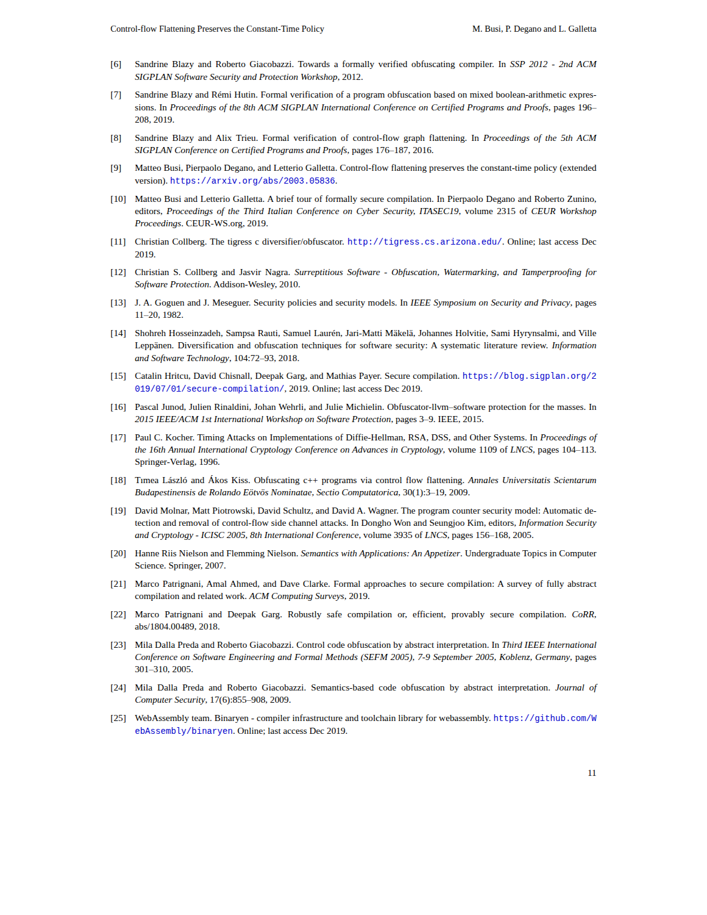Control-flow Flattening Preserves the Constant-Time Policy
M. Busi, P. Degano and L. Galletta
[6] Sandrine Blazy and Roberto Giacobazzi. Towards a formally verified obfuscating compiler. In SSP 2012 - 2nd ACM SIGPLAN Software Security and Protection Workshop, 2012.
[7] Sandrine Blazy and Rémi Hutin. Formal verification of a program obfuscation based on mixed boolean-arithmetic expressions. In Proceedings of the 8th ACM SIGPLAN International Conference on Certified Programs and Proofs, pages 196–208, 2019.
[8] Sandrine Blazy and Alix Trieu. Formal verification of control-flow graph flattening. In Proceedings of the 5th ACM SIGPLAN Conference on Certified Programs and Proofs, pages 176–187, 2016.
[9] Matteo Busi, Pierpaolo Degano, and Letterio Galletta. Control-flow flattening preserves the constant-time policy (extended version). https://arxiv.org/abs/2003.05836.
[10] Matteo Busi and Letterio Galletta. A brief tour of formally secure compilation. In Pierpaolo Degano and Roberto Zunino, editors, Proceedings of the Third Italian Conference on Cyber Security, ITASEC19, volume 2315 of CEUR Workshop Proceedings. CEUR-WS.org, 2019.
[11] Christian Collberg. The tigress c diversifier/obfuscator. http://tigress.cs.arizona.edu/. Online; last access Dec 2019.
[12] Christian S. Collberg and Jasvir Nagra. Surreptitious Software - Obfuscation, Watermarking, and Tamperproofing for Software Protection. Addison-Wesley, 2010.
[13] J. A. Goguen and J. Meseguer. Security policies and security models. In IEEE Symposium on Security and Privacy, pages 11–20, 1982.
[14] Shohreh Hosseinzadeh, Sampsa Rauti, Samuel Laurén, Jari-Matti Mäkelä, Johannes Holvitie, Sami Hyrynsalmi, and Ville Leppänen. Diversification and obfuscation techniques for software security: A systematic literature review. Information and Software Technology, 104:72–93, 2018.
[15] Catalin Hritcu, David Chisnall, Deepak Garg, and Mathias Payer. Secure compilation. https://blog.sigplan.org/2019/07/01/secure-compilation/, 2019. Online; last access Dec 2019.
[16] Pascal Junod, Julien Rinaldini, Johan Wehrli, and Julie Michielin. Obfuscator-llvm–software protection for the masses. In 2015 IEEE/ACM 1st International Workshop on Software Protection, pages 3–9. IEEE, 2015.
[17] Paul C. Kocher. Timing Attacks on Implementations of Diffie-Hellman, RSA, DSS, and Other Systems. In Proceedings of the 16th Annual International Cryptology Conference on Advances in Cryptology, volume 1109 of LNCS, pages 104–113. Springer-Verlag, 1996.
[18] Tımea László and Ákos Kiss. Obfuscating c++ programs via control flow flattening. Annales Universitatis Scientarum Budapestinensis de Rolando Eötvös Nominatae, Sectio Computatorica, 30(1):3–19, 2009.
[19] David Molnar, Matt Piotrowski, David Schultz, and David A. Wagner. The program counter security model: Automatic detection and removal of control-flow side channel attacks. In Dongho Won and Seungjoo Kim, editors, Information Security and Cryptology - ICISC 2005, 8th International Conference, volume 3935 of LNCS, pages 156–168, 2005.
[20] Hanne Riis Nielson and Flemming Nielson. Semantics with Applications: An Appetizer. Undergraduate Topics in Computer Science. Springer, 2007.
[21] Marco Patrignani, Amal Ahmed, and Dave Clarke. Formal approaches to secure compilation: A survey of fully abstract compilation and related work. ACM Computing Surveys, 2019.
[22] Marco Patrignani and Deepak Garg. Robustly safe compilation or, efficient, provably secure compilation. CoRR, abs/1804.00489, 2018.
[23] Mila Dalla Preda and Roberto Giacobazzi. Control code obfuscation by abstract interpretation. In Third IEEE International Conference on Software Engineering and Formal Methods (SEFM 2005), 7-9 September 2005, Koblenz, Germany, pages 301–310, 2005.
[24] Mila Dalla Preda and Roberto Giacobazzi. Semantics-based code obfuscation by abstract interpretation. Journal of Computer Security, 17(6):855–908, 2009.
[25] WebAssembly team. Binaryen - compiler infrastructure and toolchain library for webassembly. https://github.com/WebAssembly/binaryen. Online; last access Dec 2019.
11